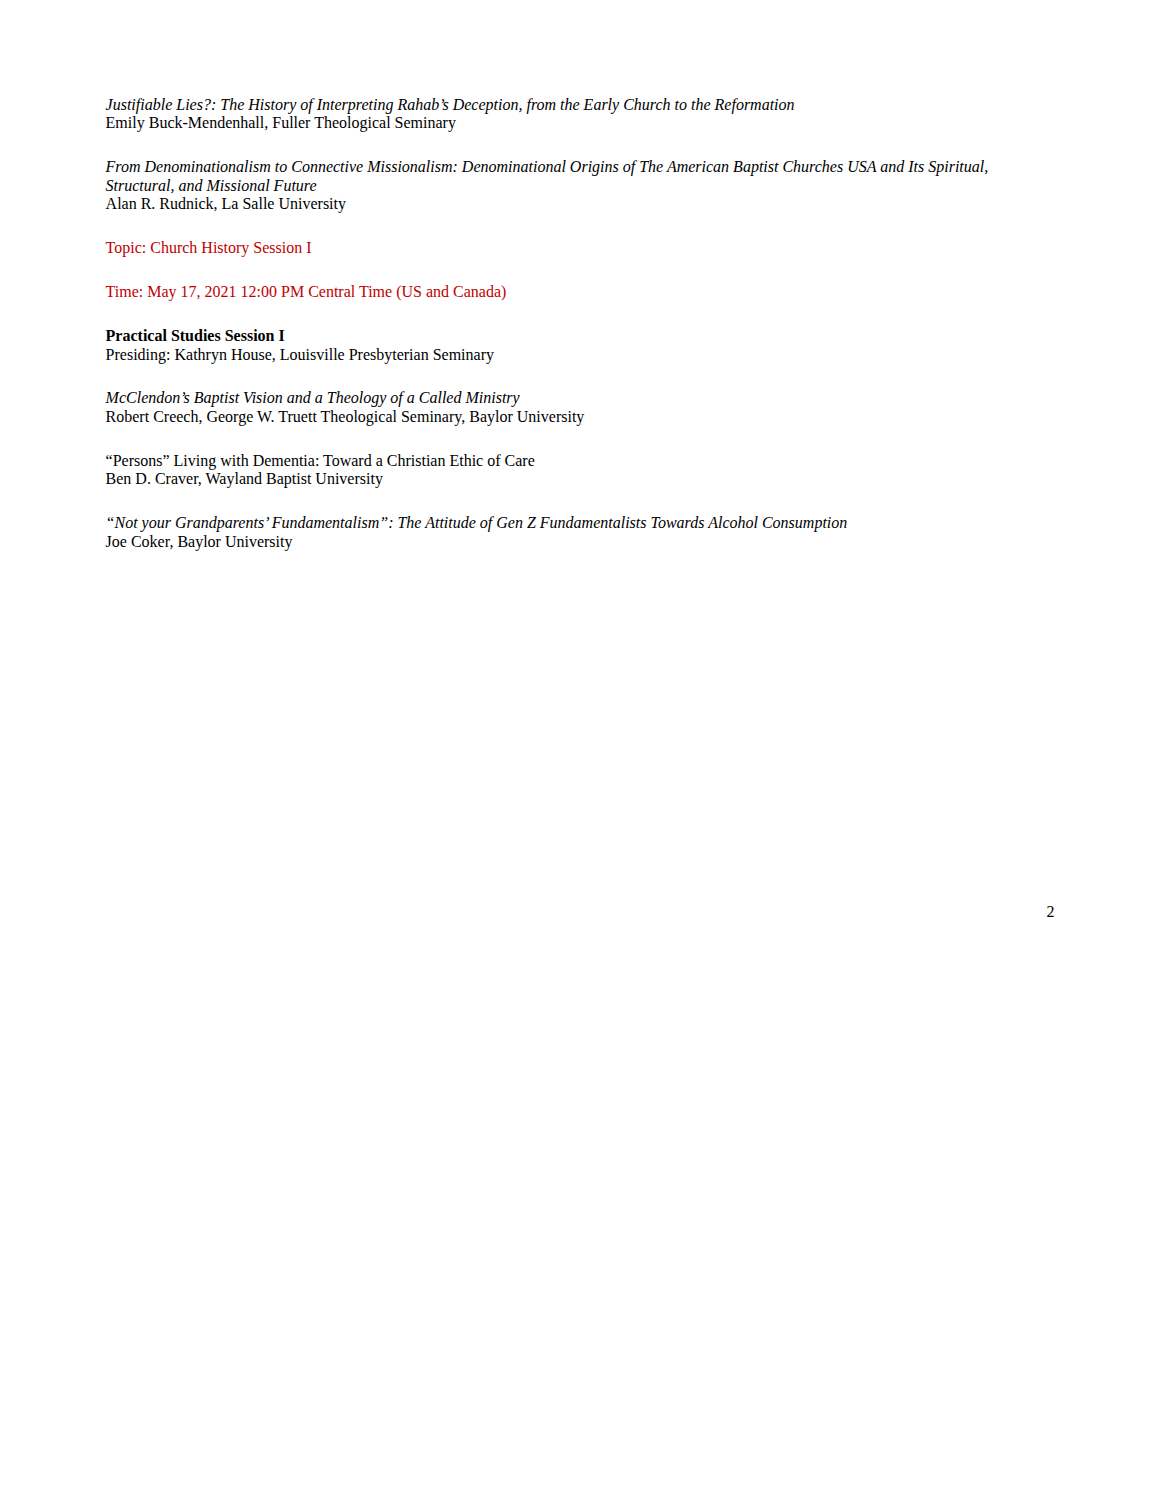Justifiable Lies?: The History of Interpreting Rahab’s Deception, from the Early Church to the Reformation
Emily Buck-Mendenhall, Fuller Theological Seminary
From Denominationalism to Connective Missionalism: Denominational Origins of The American Baptist Churches USA and Its Spiritual, Structural, and Missional Future
Alan R. Rudnick, La Salle University
Topic: Church History Session I
Time: May 17, 2021 12:00 PM Central Time (US and Canada)
Practical Studies Session I
Presiding: Kathryn House, Louisville Presbyterian Seminary
McClendon’s Baptist Vision and a Theology of a Called Ministry
Robert Creech, George W. Truett Theological Seminary, Baylor University
“Persons” Living with Dementia: Toward a Christian Ethic of Care
Ben D. Craver, Wayland Baptist University
“Not your Grandparents’ Fundamentalism”: The Attitude of Gen Z Fundamentalists Towards Alcohol Consumption
Joe Coker, Baylor University
2